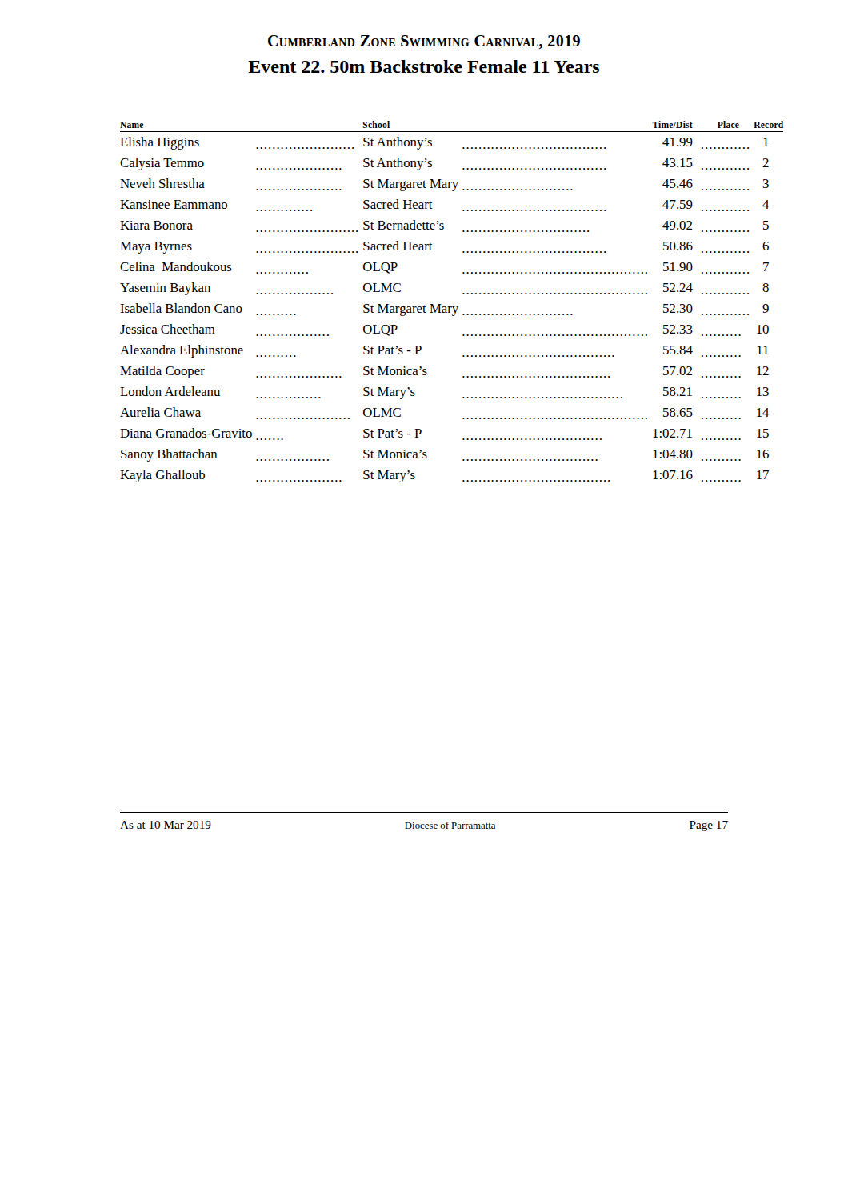Cumberland Zone Swimming Carnival, 2019
Event 22. 50m Backstroke Female 11 Years
| Name | | School | | Time/Dist | Place | Record |
| --- | --- | --- | --- | --- | --- | --- |
| Elisha Higgins | ........................ | St Anthony’s | ................................... | 41.99 | ............ | 1 | |
| Calysia Temmo | ..................... | St Anthony’s | ................................... | 43.15 | ............ | 2 | |
| Neveh Shrestha | ..................... | St Margaret Mary | ........................... | 45.46 | ............ | 3 | |
| Kansinee Eammano | .............. | Sacred Heart | ................................... | 47.59 | ............ | 4 | |
| Kiara Bonora | ......................... | St Bernadette’s | ............................... | 49.02 | ............ | 5 | |
| Maya Byrnes | ......................... | Sacred Heart | ................................... | 50.86 | ............ | 6 | |
| Celina Mandoukous | ............. | OLQP | ............................................. | 51.90 | ............ | 7 | |
| Yasemin Baykan | ................... | OLMC | ............................................. | 52.24 | ............ | 8 | |
| Isabella Blandon Cano | .......... | St Margaret Mary | ........................... | 52.30 | ............ | 9 | |
| Jessica Cheetham | .................. | OLQP | ............................................. | 52.33 | .......... | 10 | |
| Alexandra Elphinstone | .......... | St Pat’s - P | ..................................... | 55.84 | .......... | 11 | |
| Matilda Cooper | ..................... | St Monica’s | .................................... | 57.02 | .......... | 12 | |
| London Ardeleanu | ................ | St Mary’s | ....................................... | 58.21 | .......... | 13 | |
| Aurelia Chawa | ....................... | OLMC | ............................................. | 58.65 | .......... | 14 | |
| Diana Granados-Gravito | ....... | St Pat’s - P | .................................. | 1:02.71 | .......... | 15 | |
| Sanoy Bhattachan | .................. | St Monica’s | ................................. | 1:04.80 | .......... | 16 | |
| Kayla Ghalloub | ..................... | St Mary’s | .................................... | 1:07.16 | .......... | 17 | |
As at 10 Mar 2019 Diocese of Parramatta Page 17